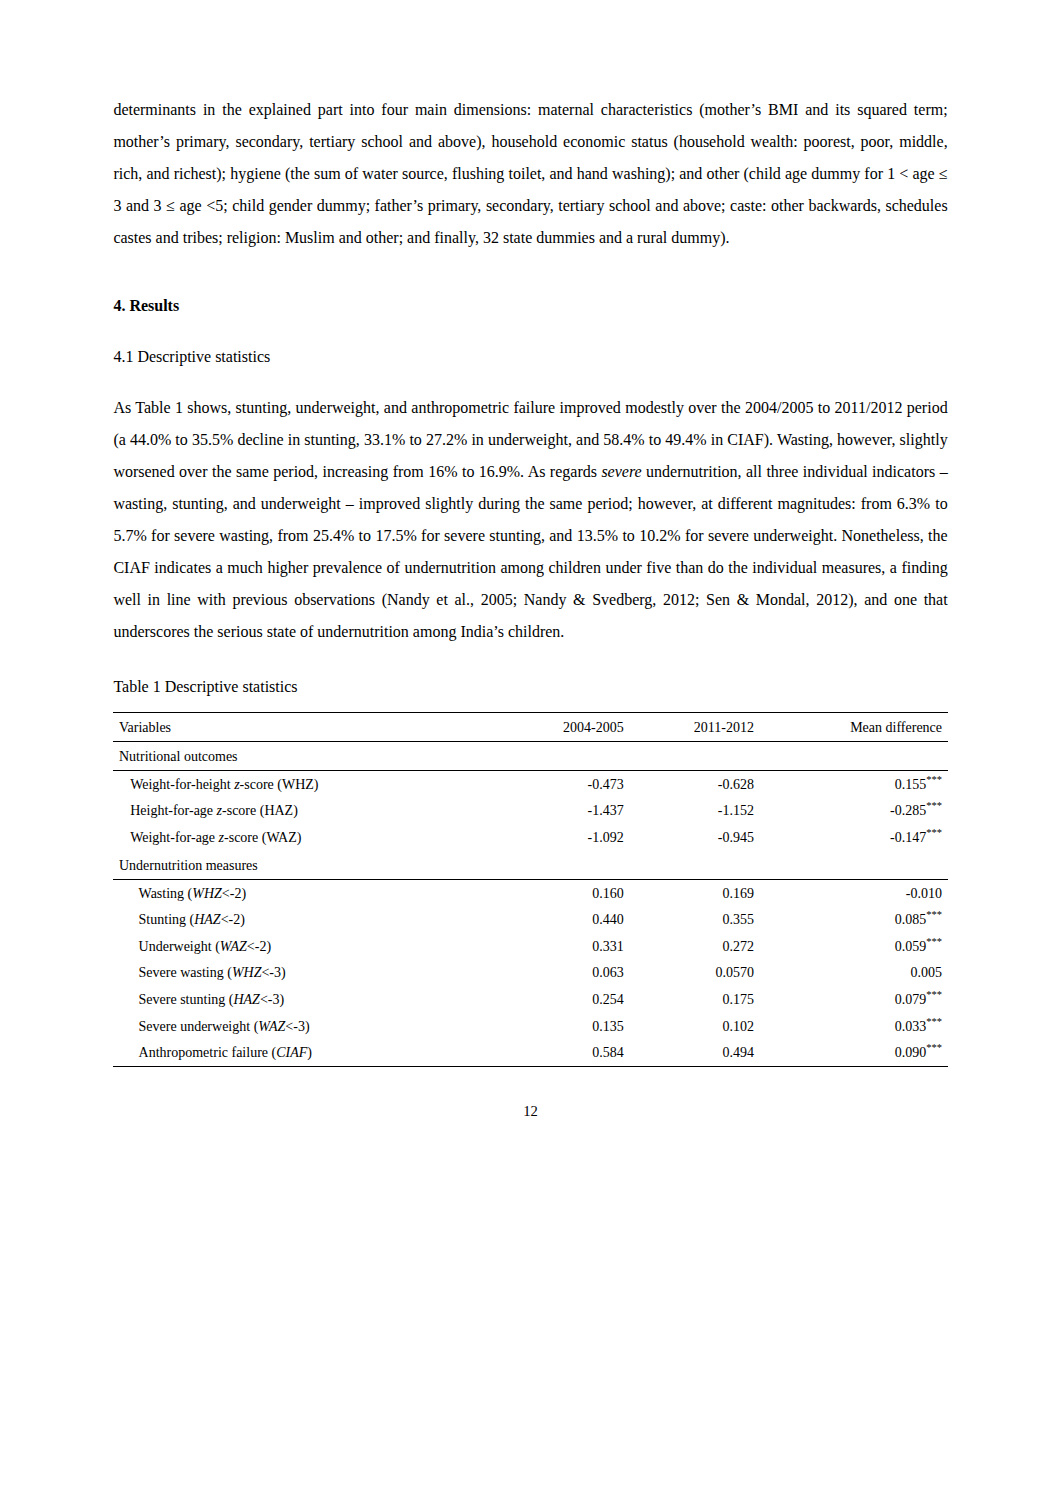determinants in the explained part into four main dimensions: maternal characteristics (mother’s BMI and its squared term; mother’s primary, secondary, tertiary school and above), household economic status (household wealth: poorest, poor, middle, rich, and richest); hygiene (the sum of water source, flushing toilet, and hand washing); and other (child age dummy for 1 < age ≤ 3 and 3 ≤ age <5; child gender dummy; father’s primary, secondary, tertiary school and above; caste: other backwards, schedules castes and tribes; religion: Muslim and other; and finally, 32 state dummies and a rural dummy).
4. Results
4.1 Descriptive statistics
As Table 1 shows, stunting, underweight, and anthropometric failure improved modestly over the 2004/2005 to 2011/2012 period (a 44.0% to 35.5% decline in stunting, 33.1% to 27.2% in underweight, and 58.4% to 49.4% in CIAF). Wasting, however, slightly worsened over the same period, increasing from 16% to 16.9%. As regards severe undernutrition, all three individual indicators – wasting, stunting, and underweight – improved slightly during the same period; however, at different magnitudes: from 6.3% to 5.7% for severe wasting, from 25.4% to 17.5% for severe stunting, and 13.5% to 10.2% for severe underweight. Nonetheless, the CIAF indicates a much higher prevalence of undernutrition among children under five than do the individual measures, a finding well in line with previous observations (Nandy et al., 2005; Nandy & Svedberg, 2012; Sen & Mondal, 2012), and one that underscores the serious state of undernutrition among India’s children.
Table 1 Descriptive statistics
| Variables | 2004-2005 | 2011-2012 | Mean difference |
| --- | --- | --- | --- |
| Nutritional outcomes |
| Weight-for-height z -score (WHZ) | -0.473 | -0.628 | 0.155 *** |
| Height-for-age z -score (HAZ) | -1.437 | -1.152 | -0.285 *** |
| Weight-for-age z -score (WAZ) | -1.092 | -0.945 | -0.147 *** |
| Undernutrition measures |
| Wasting ( WHZ <-2) | 0.160 | 0.169 | -0.010 |
| Stunting ( HAZ <-2) | 0.440 | 0.355 | 0.085 *** |
| Underweight ( WAZ <-2) | 0.331 | 0.272 | 0.059 *** |
| Severe wasting ( WHZ <-3) | 0.063 | 0.0570 | 0.005 |
| Severe stunting ( HAZ <-3) | 0.254 | 0.175 | 0.079 *** |
| Severe underweight ( WAZ <-3) | 0.135 | 0.102 | 0.033 *** |
| Anthropometric failure ( CIAF ) | 0.584 | 0.494 | 0.090 *** |
12